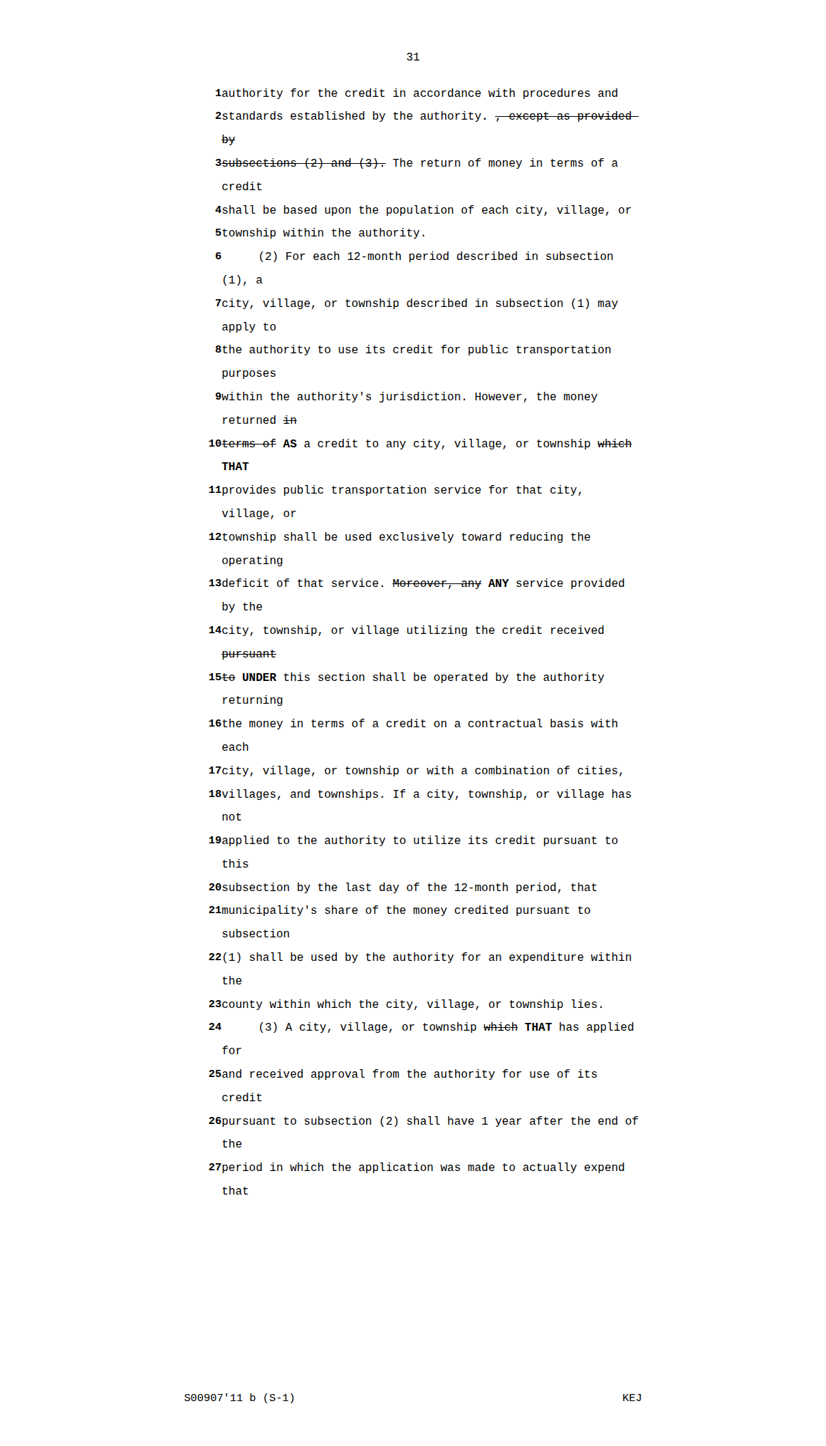31
| 1 | authority for the credit in accordance with procedures and |
| 2 | standards established by the authority . , except as provided by |
| 3 | subsections (2) and (3). The return of money in terms of a credit |
| 4 | shall be based upon the population of each city, village, or |
| 5 | township within the authority. |
| 6 | (2) For each 12-month period described in subsection (1), a |
| 7 | city, village, or township described in subsection (1) may apply to |
| 8 | the authority to use its credit for public transportation purposes |
| 9 | within the authority's jurisdiction. However, the money returned in |
| 10 | terms of AS a credit to any city, village, or township which THAT |
| 11 | provides public transportation service for that city, village, or |
| 12 | township shall be used exclusively toward reducing the operating |
| 13 | deficit of that service. Moreover, any ANY service provided by the |
| 14 | city, township, or village utilizing the credit received pursuant |
| 15 | to UNDER this section shall be operated by the authority returning |
| 16 | the money in terms of a credit on a contractual basis with each |
| 17 | city, village, or township or with a combination of cities, |
| 18 | villages, and townships. If a city, township, or village has not |
| 19 | applied to the authority to utilize its credit pursuant to this |
| 20 | subsection by the last day of the 12-month period, that |
| 21 | municipality's share of the money credited pursuant to subsection |
| 22 | (1) shall be used by the authority for an expenditure within the |
| 23 | county within which the city, village, or township lies. |
| 24 | (3) A city, village, or township which THAT has applied for |
| 25 | and received approval from the authority for use of its credit |
| 26 | pursuant to subsection (2) shall have 1 year after the end of the |
| 27 | period in which the application was made to actually expend that |
S00907'11 b (S-1) KEJ